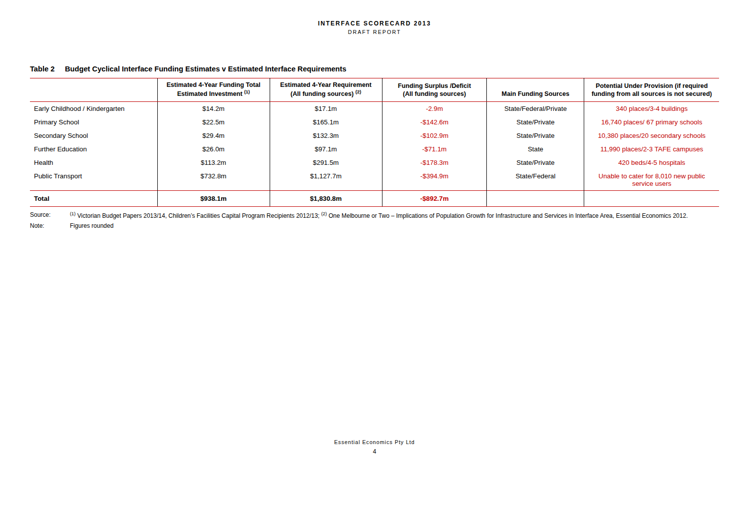INTERFACE SCORECARD 2013
DRAFT REPORT
Table 2 Budget Cyclical Interface Funding Estimates v Estimated Interface Requirements
| | Estimated 4-Year Funding Total Estimated Investment (1) | Estimated 4-Year Requirement (All funding sources) (2) | Funding Surplus /Deficit (All funding sources) | Main Funding Sources | Potential Under Provision (if required funding from all sources is not secured) |
| --- | --- | --- | --- | --- | --- |
| Early Childhood / Kindergarten | $14.2m | $17.1m | -2.9m | State/Federal/Private | 340 places/3-4 buildings |
| Primary School | $22.5m | $165.1m | -$142.6m | State/Private | 16,740 places/ 67 primary schools |
| Secondary School | $29.4m | $132.3m | -$102.9m | State/Private | 10,380 places/20 secondary schools |
| Further Education | $26.0m | $97.1m | -$71.1m | State | 11,990 places/2-3 TAFE campuses |
| Health | $113.2m | $291.5m | -$178.3m | State/Private | 420 beds/4-5 hospitals |
| Public Transport | $732.8m | $1,127.7m | -$394.9m | State/Federal | Unable to cater for 8,010 new public service users |
| Total | $938.1m | $1,830.8m | -$892.7m | | |
Source:(1) Victorian Budget Papers 2013/14, Children’s Facilities Capital Program Recipients 2012/13; (2) One Melbourne or Two – Implications of Population Growth for Infrastructure and Services in Interface Area, Essential Economics 2012.
Note: Figures rounded
Essential Economics Pty Ltd
4